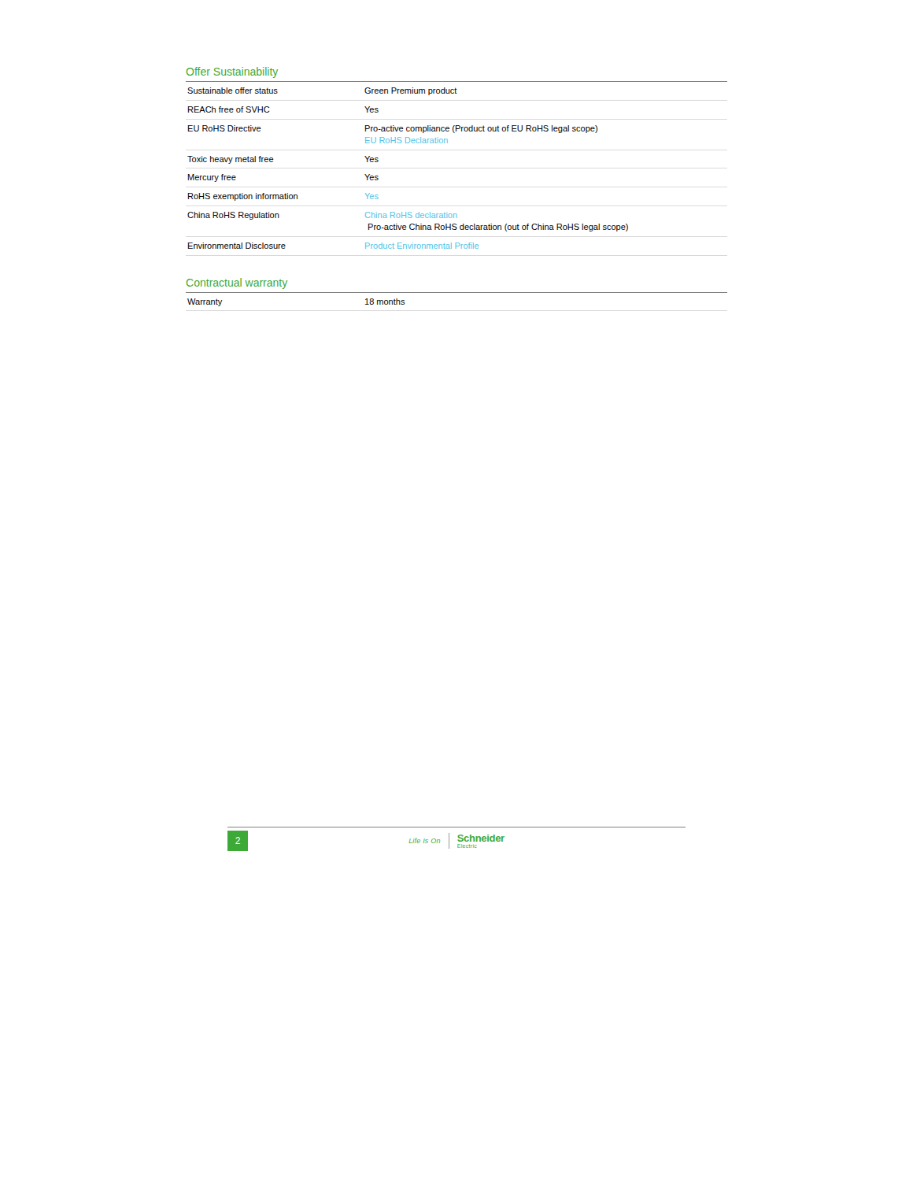Offer Sustainability
| Sustainable offer status | Green Premium product |
| REACh free of SVHC | Yes |
| EU RoHS Directive | Pro-active compliance (Product out of EU RoHS legal scope) EU RoHS Declaration |
| Toxic heavy metal free | Yes |
| Mercury free | Yes |
| RoHS exemption information | Yes |
| China RoHS Regulation | China RoHS declaration Pro-active China RoHS declaration (out of China RoHS legal scope) |
| Environmental Disclosure | Product Environmental Profile |
Contractual warranty
| Warranty | 18 months |
2
Life Is On Schneider Electric